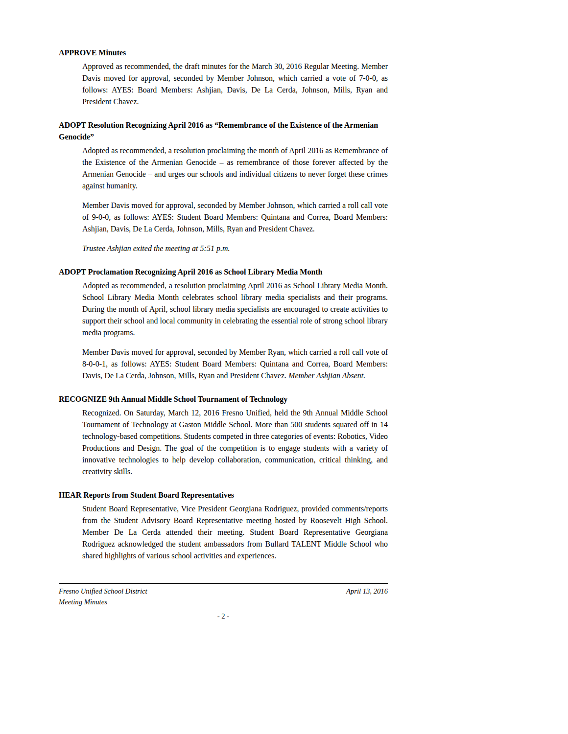APPROVE Minutes
Approved as recommended, the draft minutes for the March 30, 2016 Regular Meeting. Member Davis moved for approval, seconded by Member Johnson, which carried a vote of 7-0-0, as follows: AYES: Board Members: Ashjian, Davis, De La Cerda, Johnson, Mills, Ryan and President Chavez.
ADOPT Resolution Recognizing April 2016 as “Remembrance of the Existence of the Armenian Genocide”
Adopted as recommended, a resolution proclaiming the month of April 2016 as Remembrance of the Existence of the Armenian Genocide – as remembrance of those forever affected by the Armenian Genocide – and urges our schools and individual citizens to never forget these crimes against humanity.
Member Davis moved for approval, seconded by Member Johnson, which carried a roll call vote of 9-0-0, as follows: AYES: Student Board Members: Quintana and Correa, Board Members: Ashjian, Davis, De La Cerda, Johnson, Mills, Ryan and President Chavez.
Trustee Ashjian exited the meeting at 5:51 p.m.
ADOPT Proclamation Recognizing April 2016 as School Library Media Month
Adopted as recommended, a resolution proclaiming April 2016 as School Library Media Month. School Library Media Month celebrates school library media specialists and their programs. During the month of April, school library media specialists are encouraged to create activities to support their school and local community in celebrating the essential role of strong school library media programs.
Member Davis moved for approval, seconded by Member Ryan, which carried a roll call vote of 8-0-0-1, as follows: AYES: Student Board Members: Quintana and Correa, Board Members: Davis, De La Cerda, Johnson, Mills, Ryan and President Chavez. Member Ashjian Absent.
RECOGNIZE 9th Annual Middle School Tournament of Technology
Recognized. On Saturday, March 12, 2016 Fresno Unified, held the 9th Annual Middle School Tournament of Technology at Gaston Middle School. More than 500 students squared off in 14 technology-based competitions. Students competed in three categories of events: Robotics, Video Productions and Design. The goal of the competition is to engage students with a variety of innovative technologies to help develop collaboration, communication, critical thinking, and creativity skills.
HEAR Reports from Student Board Representatives
Student Board Representative, Vice President Georgiana Rodriguez, provided comments/reports from the Student Advisory Board Representative meeting hosted by Roosevelt High School. Member De La Cerda attended their meeting. Student Board Representative Georgiana Rodriguez acknowledged the student ambassadors from Bullard TALENT Middle School who shared highlights of various school activities and experiences.
Fresno Unified School District April 13, 2016
Meeting Minutes
- 2 -